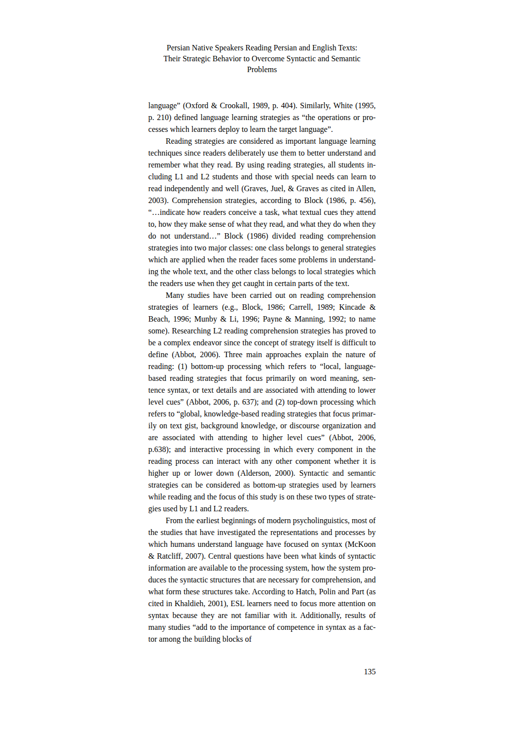Persian Native Speakers Reading Persian and English Texts: Their Strategic Behavior to Overcome Syntactic and Semantic Problems
language” (Oxford & Crookall, 1989, p. 404). Similarly, White (1995, p. 210) defined language learning strategies as “the operations or processes which learners deploy to learn the target language”.
Reading strategies are considered as important language learning techniques since readers deliberately use them to better understand and remember what they read. By using reading strategies, all students including L1 and L2 students and those with special needs can learn to read independently and well (Graves, Juel, & Graves as cited in Allen, 2003). Comprehension strategies, according to Block (1986, p. 456), “…indicate how readers conceive a task, what textual cues they attend to, how they make sense of what they read, and what they do when they do not understand…” Block (1986) divided reading comprehension strategies into two major classes: one class belongs to general strategies which are applied when the reader faces some problems in understanding the whole text, and the other class belongs to local strategies which the readers use when they get caught in certain parts of the text.
Many studies have been carried out on reading comprehension strategies of learners (e.g., Block, 1986; Carrell, 1989; Kincade & Beach, 1996; Munby & Li, 1996; Payne & Manning, 1992; to name some). Researching L2 reading comprehension strategies has proved to be a complex endeavor since the concept of strategy itself is difficult to define (Abbot, 2006). Three main approaches explain the nature of reading: (1) bottom-up processing which refers to “local, language-based reading strategies that focus primarily on word meaning, sentence syntax, or text details and are associated with attending to lower level cues” (Abbot, 2006, p. 637); and (2) top-down processing which refers to “global, knowledge-based reading strategies that focus primarily on text gist, background knowledge, or discourse organization and are associated with attending to higher level cues” (Abbot, 2006, p.638); and interactive processing in which every component in the reading process can interact with any other component whether it is higher up or lower down (Alderson, 2000). Syntactic and semantic strategies can be considered as bottom-up strategies used by learners while reading and the focus of this study is on these two types of strategies used by L1 and L2 readers.
From the earliest beginnings of modern psycholinguistics, most of the studies that have investigated the representations and processes by which humans understand language have focused on syntax (McKoon & Ratcliff, 2007). Central questions have been what kinds of syntactic information are available to the processing system, how the system produces the syntactic structures that are necessary for comprehension, and what form these structures take. According to Hatch, Polin and Part (as cited in Khaldieh, 2001), ESL learners need to focus more attention on syntax because they are not familiar with it. Additionally, results of many studies “add to the importance of competence in syntax as a factor among the building blocks of
135